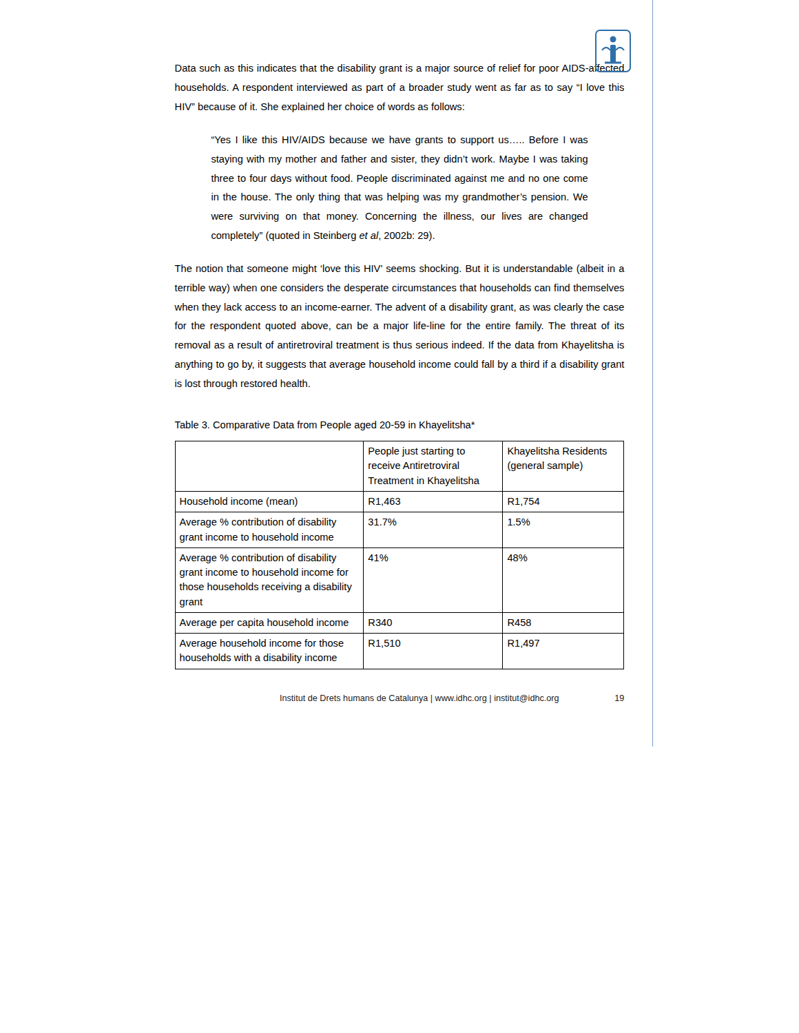Data such as this indicates that the disability grant is a major source of relief for poor AIDS-affected households. A respondent interviewed as part of a broader study went as far as to say “I love this HIV” because of it. She explained her choice of words as follows:
“Yes I like this HIV/AIDS because we have grants to support us….. Before I was staying with my mother and father and sister, they didn’t work. Maybe I was taking three to four days without food. People discriminated against me and no one come in the house. The only thing that was helping was my grandmother’s pension. We were surviving on that money. Concerning the illness, our lives are changed completely” (quoted in Steinberg et al, 2002b: 29).
The notion that someone might ‘love this HIV’ seems shocking. But it is understandable (albeit in a terrible way) when one considers the desperate circumstances that households can find themselves when they lack access to an income-earner. The advent of a disability grant, as was clearly the case for the respondent quoted above, can be a major life-line for the entire family. The threat of its removal as a result of antiretroviral treatment is thus serious indeed. If the data from Khayelitsha is anything to go by, it suggests that average household income could fall by a third if a disability grant is lost through restored health.
Table 3. Comparative Data from People aged 20-59 in Khayelitsha*
| | People just starting to receive Antiretroviral Treatment in Khayelitsha | Khayelitsha Residents (general sample) |
| Household income (mean) | R1,463 | R1,754 |
| Average % contribution of disability grant income to household income | 31.7% | 1.5% |
| Average % contribution of disability grant income to household income for those households receiving a disability grant | 41% | 48% |
| Average per capita household income | R340 | R458 |
| Average household income for those households with a disability income | R1,510 | R1,497 |
Institut de Drets humans de Catalunya | www.idhc.org | institut@idhc.org
19